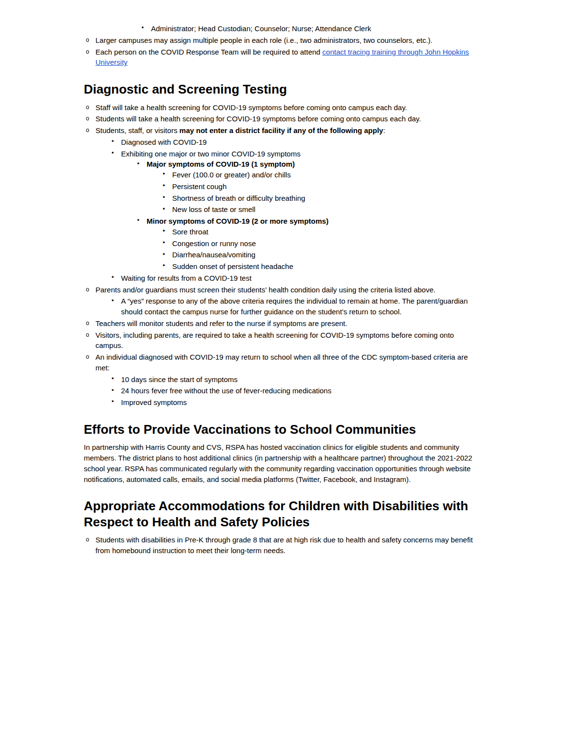Administrator; Head Custodian; Counselor; Nurse; Attendance Clerk
Larger campuses may assign multiple people in each role (i.e., two administrators, two counselors, etc.).
Each person on the COVID Response Team will be required to attend contact tracing training through John Hopkins University
Diagnostic and Screening Testing
Staff will take a health screening for COVID-19 symptoms before coming onto campus each day.
Students will take a health screening for COVID-19 symptoms before coming onto campus each day.
Students, staff, or visitors may not enter a district facility if any of the following apply:
Diagnosed with COVID-19
Exhibiting one major or two minor COVID-19 symptoms
Major symptoms of COVID-19 (1 symptom)
Fever (100.0 or greater) and/or chills
Persistent cough
Shortness of breath or difficulty breathing
New loss of taste or smell
Minor symptoms of COVID-19 (2 or more symptoms)
Sore throat
Congestion or runny nose
Diarrhea/nausea/vomiting
Sudden onset of persistent headache
Waiting for results from a COVID-19 test
Parents and/or guardians must screen their students’ health condition daily using the criteria listed above.
A “yes” response to any of the above criteria requires the individual to remain at home. The parent/guardian should contact the campus nurse for further guidance on the student’s return to school.
Teachers will monitor students and refer to the nurse if symptoms are present.
Visitors, including parents, are required to take a health screening for COVID-19 symptoms before coming onto campus.
An individual diagnosed with COVID-19 may return to school when all three of the CDC symptom-based criteria are met:
10 days since the start of symptoms
24 hours fever free without the use of fever-reducing medications
Improved symptoms
Efforts to Provide Vaccinations to School Communities
In partnership with Harris County and CVS, RSPA has hosted vaccination clinics for eligible students and community members. The district plans to host additional clinics (in partnership with a healthcare partner) throughout the 2021-2022 school year. RSPA has communicated regularly with the community regarding vaccination opportunities through website notifications, automated calls, emails, and social media platforms (Twitter, Facebook, and Instagram).
Appropriate Accommodations for Children with Disabilities with Respect to Health and Safety Policies
Students with disabilities in Pre-K through grade 8 that are at high risk due to health and safety concerns may benefit from homebound instruction to meet their long-term needs.